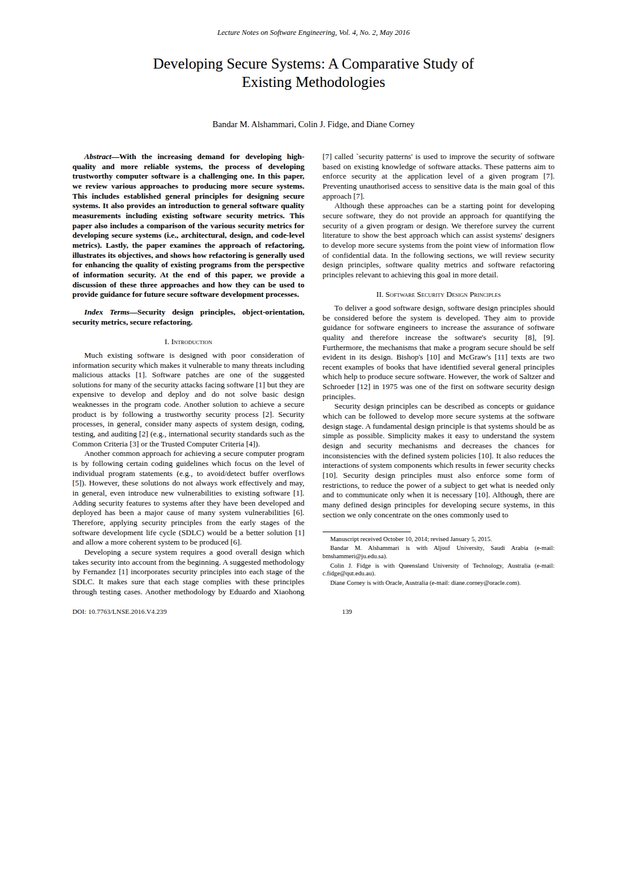Lecture Notes on Software Engineering, Vol. 4, No. 2, May 2016
Developing Secure Systems: A Comparative Study of
Existing Methodologies
Bandar M. Alshammari, Colin J. Fidge, and Diane Corney
Abstract—With the increasing demand for developing high-quality and more reliable systems, the process of developing trustworthy computer software is a challenging one. In this paper, we review various approaches to producing more secure systems. This includes established general principles for designing secure systems. It also provides an introduction to general software quality measurements including existing software security metrics. This paper also includes a comparison of the various security metrics for developing secure systems (i.e., architectural, design, and code-level metrics). Lastly, the paper examines the approach of refactoring, illustrates its objectives, and shows how refactoring is generally used for enhancing the quality of existing programs from the perspective of information security. At the end of this paper, we provide a discussion of these three approaches and how they can be used to provide guidance for future secure software development processes.
Index Terms—Security design principles, object-orientation, security metrics, secure refactoring.
I. Introduction
Much existing software is designed with poor consideration of information security which makes it vulnerable to many threats including malicious attacks [1]. Software patches are one of the suggested solutions for many of the security attacks facing software [1] but they are expensive to develop and deploy and do not solve basic design weaknesses in the program code. Another solution to achieve a secure product is by following a trustworthy security process [2]. Security processes, in general, consider many aspects of system design, coding, testing, and auditing [2] (e.g., international security standards such as the Common Criteria [3] or the Trusted Computer Criteria [4]).
Another common approach for achieving a secure computer program is by following certain coding guidelines which focus on the level of individual program statements (e.g., to avoid/detect buffer overflows [5]). However, these solutions do not always work effectively and may, in general, even introduce new vulnerabilities to existing software [1]. Adding security features to systems after they have been developed and deployed has been a major cause of many system vulnerabilities [6]. Therefore, applying security principles from the early stages of the software development life cycle (SDLC) would be a better solution [1] and allow a more coherent system to be produced [6].
Developing a secure system requires a good overall design which takes security into account from the beginning. A suggested methodology by Fernandez [1] incorporates security principles into each stage of the SDLC. It makes sure that each stage complies with these principles through testing cases. Another methodology by Eduardo and Xiaohong [7] called `security patterns' is used to improve the security of software based on existing knowledge of software attacks. These patterns aim to enforce security at the application level of a given program [7]. Preventing unauthorised access to sensitive data is the main goal of this approach [7].
Although these approaches can be a starting point for developing secure software, they do not provide an approach for quantifying the security of a given program or design. We therefore survey the current literature to show the best approach which can assist systems' designers to develop more secure systems from the point view of information flow of confidential data. In the following sections, we will review security design principles, software quality metrics and software refactoring principles relevant to achieving this goal in more detail.
II. Software Security Design Principles
To deliver a good software design, software design principles should be considered before the system is developed. They aim to provide guidance for software engineers to increase the assurance of software quality and therefore increase the software's security [8], [9]. Furthermore, the mechanisms that make a program secure should be self evident in its design. Bishop's [10] and McGraw's [11] texts are two recent examples of books that have identified several general principles which help to produce secure software. However, the work of Saltzer and Schroeder [12] in 1975 was one of the first on software security design principles.
Security design principles can be described as concepts or guidance which can be followed to develop more secure systems at the software design stage. A fundamental design principle is that systems should be as simple as possible. Simplicity makes it easy to understand the system design and security mechanisms and decreases the chances for inconsistencies with the defined system policies [10]. It also reduces the interactions of system components which results in fewer security checks [10]. Security design principles must also enforce some form of restrictions, to reduce the power of a subject to get what is needed only and to communicate only when it is necessary [10]. Although, there are many defined design principles for developing secure systems, in this section we only concentrate on the ones commonly used to
Manuscript received October 10, 2014; revised January 5, 2015.
Bandar M. Alshammari is with Aljouf University, Saudi Arabia (e-mail: bmshammeri@ju.edu.sa).
Colin J. Fidge is with Queensland University of Technology, Australia (e-mail: c.fidge@qut.edu.au).
Diane Corney is with Oracle, Australia (e-mail: diane.corney@oracle.com).
DOI: 10.7763/LNSE.2016.V4.239 139